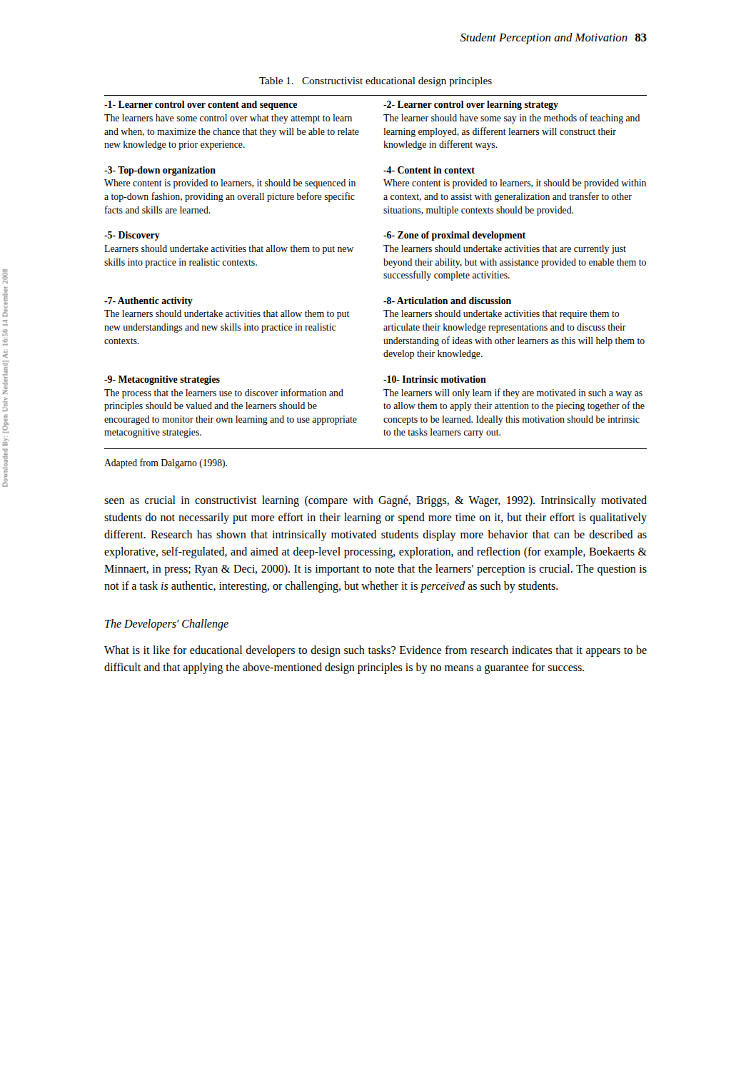Downloaded By: [Open Univ Nederland] At: 16:56 14 December 2008
Student Perception and Motivation83
Table 1. Constructivist educational design principles
| -1- Learner control over content and sequence The learners have some control over what they attempt to learn and when, to maximize the chance that they will be able to relate new knowledge to prior experience. | -2- Learner control over learning strategy The learner should have some say in the methods of teaching and learning employed, as different learners will construct their knowledge in different ways. |
| -3- Top-down organization Where content is provided to learners, it should be sequenced in a top-down fashion, providing an overall picture before specific facts and skills are learned. | -4- Content in context Where content is provided to learners, it should be provided within a context, and to assist with generalization and transfer to other situations, multiple contexts should be provided. |
| -5- Discovery Learners should undertake activities that allow them to put new skills into practice in realistic contexts. | -6- Zone of proximal development The learners should undertake activities that are currently just beyond their ability, but with assistance provided to enable them to successfully complete activities. |
| -7- Authentic activity The learners should undertake activities that allow them to put new understandings and new skills into practice in realistic contexts. | -8- Articulation and discussion The learners should undertake activities that require them to articulate their knowledge representations and to discuss their understanding of ideas with other learners as this will help them to develop their knowledge. |
| -9- Metacognitive strategies The process that the learners use to discover information and principles should be valued and the learners should be encouraged to monitor their own learning and to use appropriate metacognitive strategies. | -10- Intrinsic motivation The learners will only learn if they are motivated in such a way as to allow them to apply their attention to the piecing together of the concepts to be learned. Ideally this motivation should be intrinsic to the tasks learners carry out. |
Adapted from Dalgarno (1998).
seen as crucial in constructivist learning (compare with Gagné, Briggs, & Wager, 1992). Intrinsically motivated students do not necessarily put more effort in their learning or spend more time on it, but their effort is qualitatively different. Research has shown that intrinsically motivated students display more behavior that can be described as explorative, self-regulated, and aimed at deep-level processing, exploration, and reflection (for example, Boekaerts & Minnaert, in press; Ryan & Deci, 2000). It is important to note that the learners' perception is crucial. The question is not if a task is authentic, interesting, or challenging, but whether it is perceived as such by students.
The Developers' Challenge
What is it like for educational developers to design such tasks? Evidence from research indicates that it appears to be difficult and that applying the above-mentioned design principles is by no means a guarantee for success.